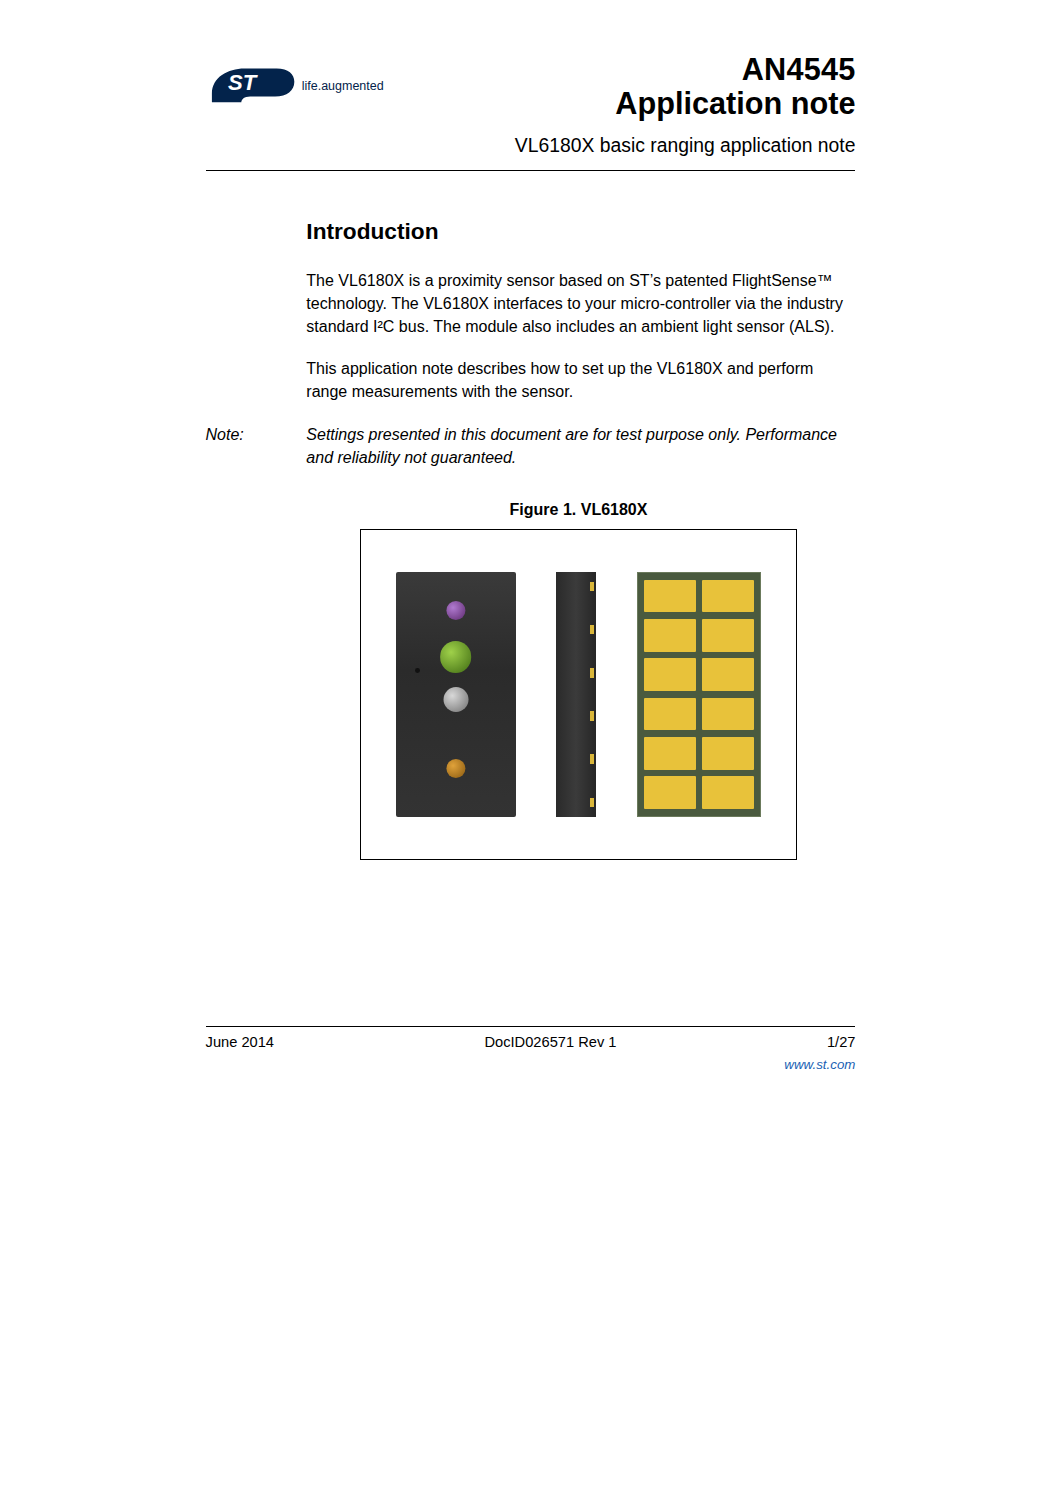ST life.augmented
AN4545
Application note
VL6180X basic ranging application note
Introduction
The VL6180X is a proximity sensor based on ST’s patented FlightSense™ technology. The VL6180X interfaces to your micro-controller via the industry standard I²C bus. The module also includes an ambient light sensor (ALS).
This application note describes how to set up the VL6180X and perform range measurements with the sensor.
Note:
Settings presented in this document are for test purpose only. Performance and reliability not guaranteed.
Figure 1. VL6180X
June 2014
DocID026571 Rev 1
1/27
www.st.com